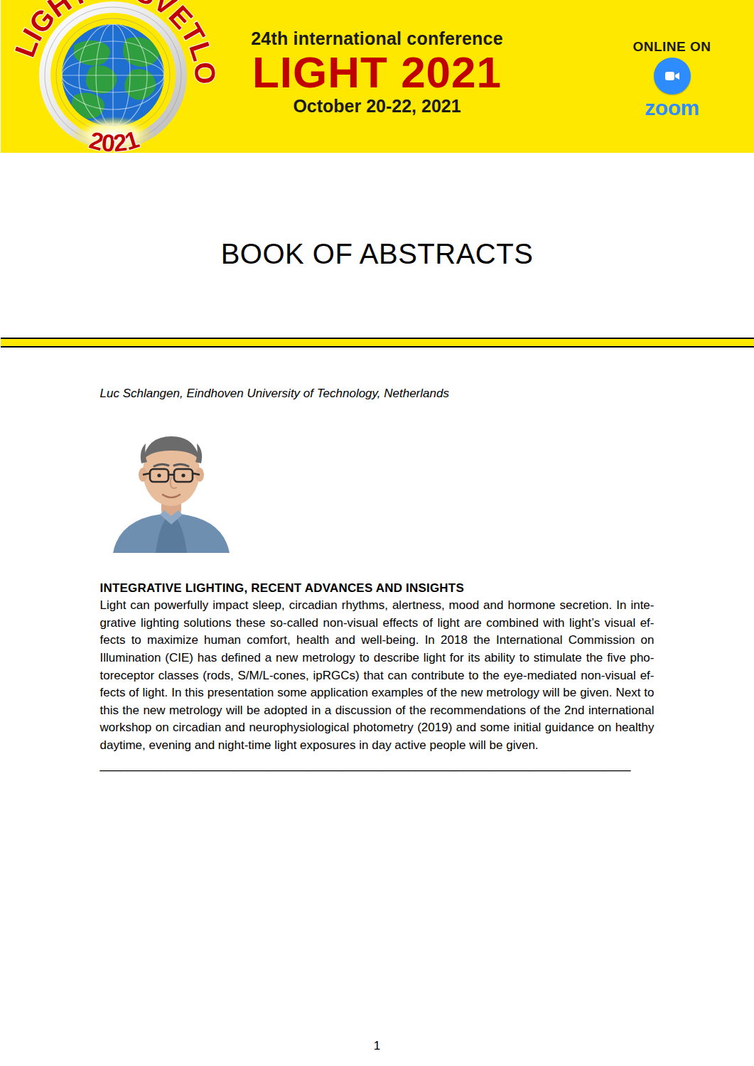LIGHT SVETLO 2021
24th international conference
LIGHT 2021
October 20-22, 2021
ONLINE ON
zoom
BOOK OF ABSTRACTS
Luc Schlangen, Eindhoven University of Technology, Netherlands
INTEGRATIVE LIGHTING, RECENT ADVANCES AND INSIGHTS
Light can powerfully impact sleep, circadian rhythms, alertness, mood and hormone secretion. In integrative lighting solutions these so-called non-visual effects of light are combined with light’s visual effects to maximize human comfort, health and well-being. In 2018 the International Commission on Illumination (CIE) has defined a new metrology to describe light for its ability to stimulate the five photoreceptor classes (rods, S/M/L-cones, ipRGCs) that can contribute to the eye-mediated non-visual effects of light. In this presentation some application examples of the new metrology will be given. Next to this the new metrology will be adopted in a discussion of the recommendations of the 2nd international workshop on circadian and neurophysiological photometry (2019) and some initial guidance on healthy daytime, evening and night-time light exposures in day active people will be given.
_______________________________________________________________________________
1